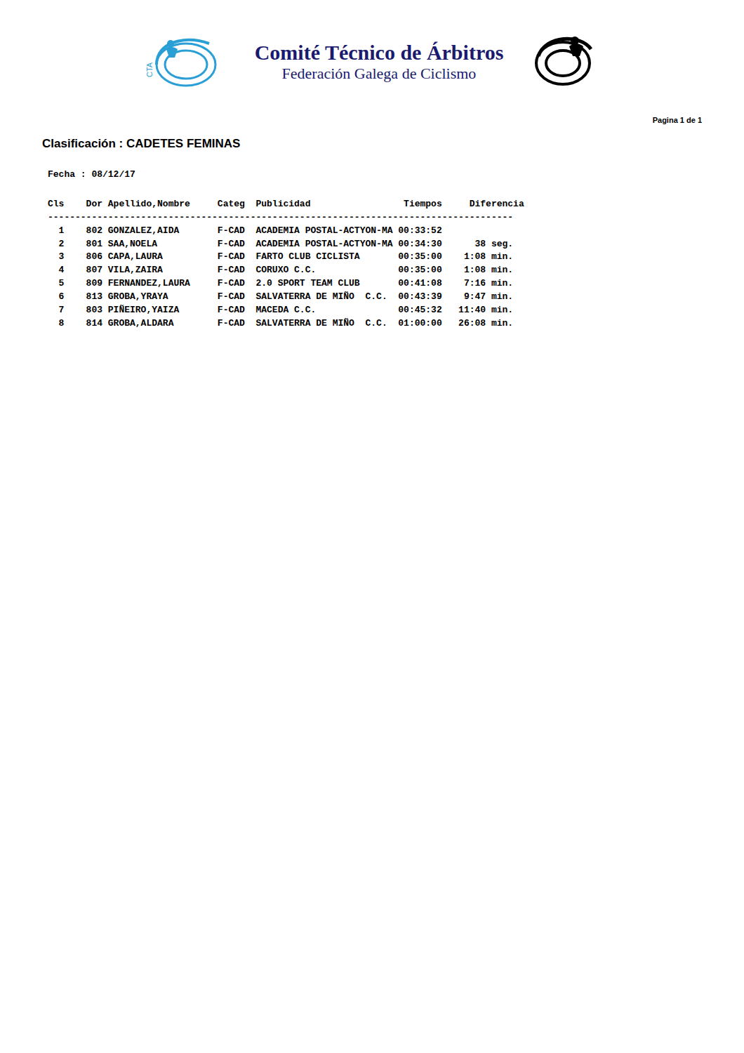CTA
Comité Técnico de Árbitros
Federación Galega de Ciclismo
Pagina 1 de 1
Clasificación : CADETES FEMINAS
Fecha : 08/12/17
Cls    Dor Apellido,Nombre     Categ  Publicidad                 Tiempos     Diferencia
-------------------------------------------------------------------------------------
  1    802 GONZALEZ,AIDA       F-CAD  ACADEMIA POSTAL-ACTYON-MA 00:33:52
  2    801 SAA,NOELA           F-CAD  ACADEMIA POSTAL-ACTYON-MA 00:34:30      38 seg.
  3    806 CAPA,LAURA          F-CAD  FARTO CLUB CICLISTA       00:35:00    1:08 min.
  4    807 VILA,ZAIRA          F-CAD  CORUXO C.C.               00:35:00    1:08 min.
  5    809 FERNANDEZ,LAURA     F-CAD  2.0 SPORT TEAM CLUB       00:41:08    7:16 min.
  6    813 GROBA,YRAYA         F-CAD  SALVATERRA DE MIÑO  C.C.  00:43:39    9:47 min.
  7    803 PIÑEIRO,YAIZA       F-CAD  MACEDA C.C.               00:45:32   11:40 min.
  8    814 GROBA,ALDARA        F-CAD  SALVATERRA DE MIÑO  C.C.  01:00:00   26:08 min.